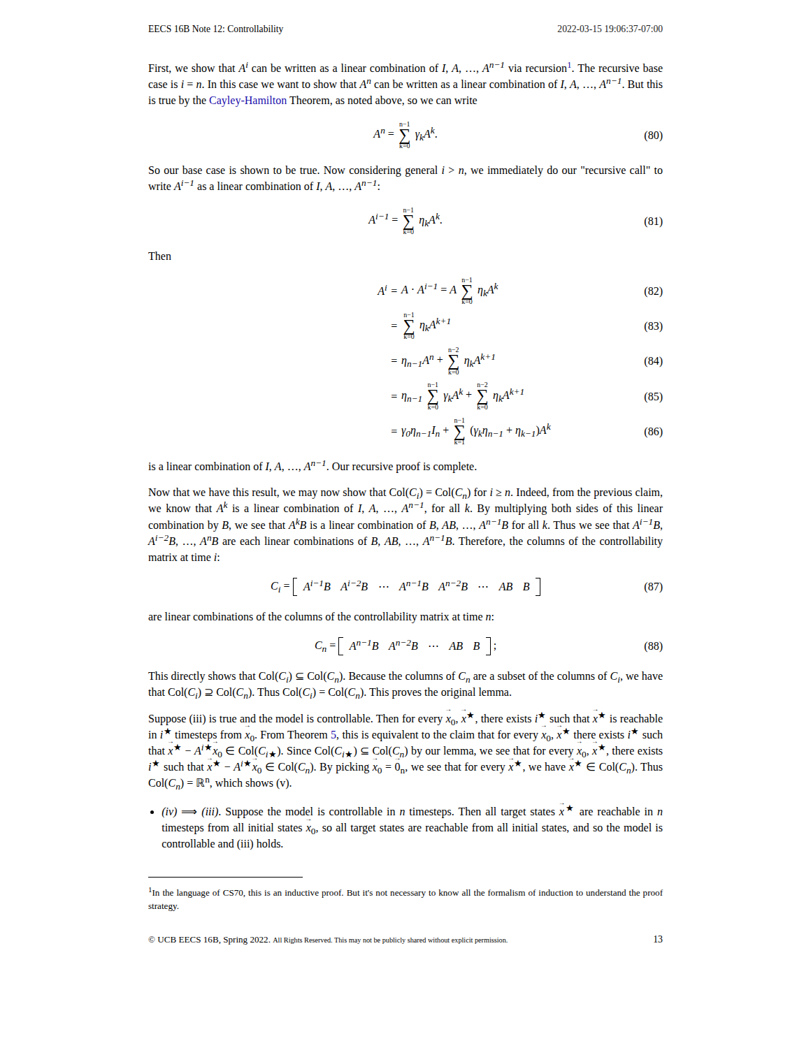EECS 16B Note 12: Controllability
2022-03-15 19:06:37-07:00
First, we show that Ai can be written as a linear combination of I, A, …, An−1 via recursion1. The recursive base case is i = n. In this case we want to show that An can be written as a linear combination of I, A, …, An−1. But this is true by the Cayley-Hamilton Theorem, as noted above, so we can write
An = n−1∑k=0 γkAk.
(80)
So our base case is shown to be true. Now considering general i > n, we immediately do our "recursive call" to write Ai−1 as a linear combination of I, A, …, An−1:
Ai−1 = n−1∑k=0 ηkAk.
(81)
Then
Ai
=
A · Ai−1 = A n−1∑k=0 ηkAk
(82)
=
n−1∑k=0 ηkAk+1
(83)
=
ηn−1An + n−2∑k=0 ηkAk+1
(84)
=
ηn−1 n−1∑k=0 γkAk + n−2∑k=0 ηkAk+1
(85)
=
γ0ηn−1In + n−1∑k=1 (γkηn−1 + ηk−1)Ak
(86)
is a linear combination of I, A, …, An−1. Our recursive proof is complete.
Now that we have this result, we may now show that Col(Ci) = Col(Cn) for i ≥ n. Indeed, from the previous claim, we know that Ak is a linear combination of I, A, …, An−1, for all k. By multiplying both sides of this linear combination by B, we see that AkB is a linear combination of B, AB, …, An−1B for all k. Thus we see that Ai−1B, Ai−2B, …, AnB are each linear combinations of B, AB, …, An−1B. Therefore, the columns of the controllability matrix at time i:
Ci =
| A i−1 B | A i−2 B | ⋯ | A n−1 B | A n−2 B | ⋯ | AB | B |
(87)
are linear combinations of the columns of the controllability matrix at time n:
Cn =
| A n−1 B | A n−2 B | ⋯ | AB | B |
;
(88)
This directly shows that Col(Ci) ⊆ Col(Cn). Because the columns of Cn are a subset of the columns of Ci, we have that Col(Ci) ⊇ Col(Cn). Thus Col(Ci) = Col(Cn). This proves the original lemma.
Suppose (iii) is true and the model is controllable. Then for every x0, x★, there exists i★ such that x★ is reachable in i★ timesteps from x0. From Theorem 5, this is equivalent to the claim that for every x0, x★ there exists i★ such that x★ − Ai★x0 ∈ Col(Ci★). Since Col(Ci★) ⊆ Col(Cn) by our lemma, we see that for every x0, x★, there exists i★ such that x★ − Ai★x0 ∈ Col(Cn). By picking x0 = 0n, we see that for every x★, we have x★ ∈ Col(Cn). Thus Col(Cn) = ℝn, which shows (v).
(iv) ⟹ (iii). Suppose the model is controllable in n timesteps. Then all target states x★ are reachable in n timesteps from all initial states x0, so all target states are reachable from all initial states, and so the model is controllable and (iii) holds.
1In the language of CS70, this is an inductive proof. But it's not necessary to know all the formalism of induction to understand the proof strategy.
© UCB EECS 16B, Spring 2022. All Rights Reserved. This may not be publicly shared without explicit permission.
13